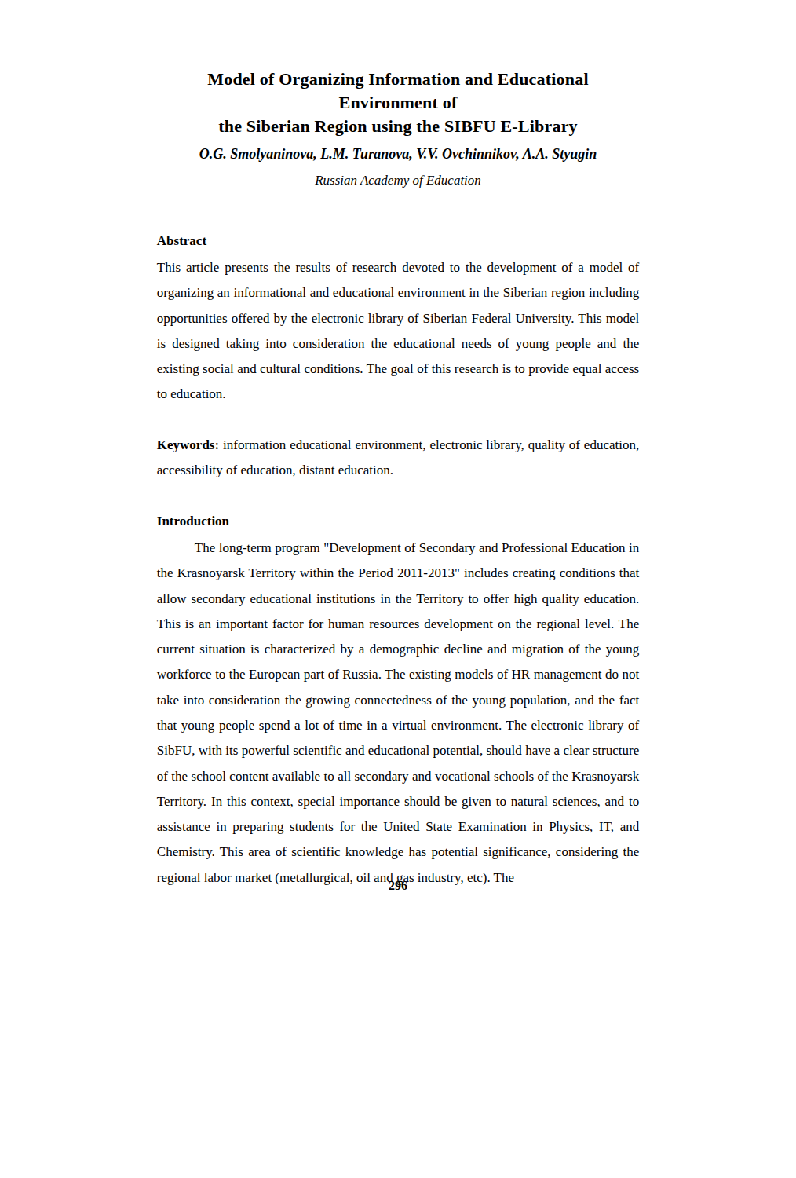Model of Organizing Information and Educational Environment of
the Siberian Region using the SIBFU E-Library
O.G. Smolyaninova, L.M. Turanova, V.V. Ovchinnikov, A.A. Styugin
Russian Academy of Education
Abstract
This article presents the results of research devoted to the development of a model of organizing an informational and educational environment in the Siberian region including opportunities offered by the electronic library of Siberian Federal University. This model is designed taking into consideration the educational needs of young people and the existing social and cultural conditions. The goal of this research is to provide equal access to education.
Keywords: information educational environment, electronic library, quality of education, accessibility of education, distant education.
Introduction
The long-term program "Development of Secondary and Professional Education in the Krasnoyarsk Territory within the Period 2011-2013" includes creating conditions that allow secondary educational institutions in the Territory to offer high quality education. This is an important factor for human resources development on the regional level. The current situation is characterized by a demographic decline and migration of the young workforce to the European part of Russia. The existing models of HR management do not take into consideration the growing connectedness of the young population, and the fact that young people spend a lot of time in a virtual environment. The electronic library of SibFU, with its powerful scientific and educational potential, should have a clear structure of the school content available to all secondary and vocational schools of the Krasnoyarsk Territory. In this context, special importance should be given to natural sciences, and to assistance in preparing students for the United State Examination in Physics, IT, and Chemistry. This area of scientific knowledge has potential significance, considering the regional labor market (metallurgical, oil and gas industry, etc). The
296